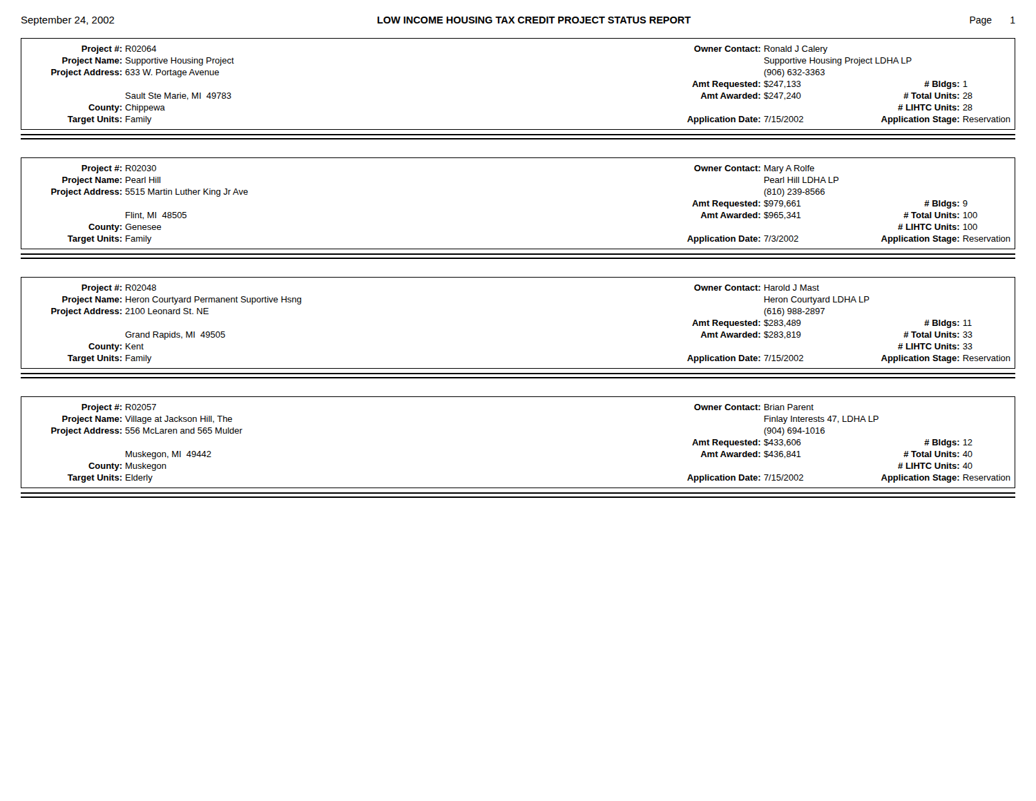September 24, 2002
LOW INCOME HOUSING TAX CREDIT PROJECT STATUS REPORT
Page 1
| Project #: | R02064 | Owner Contact: | Ronald J Calery |
| Project Name: | Supportive Housing Project | | Supportive Housing Project LDHA LP |
| Project Address: | 633 W. Portage Avenue | | (906) 632-3363 |
| | | Amt Requested: | $247,133 | # Bldgs: | 1 |
| | Sault Ste Marie, MI 49783 | Amt Awarded: | $247,240 | # Total Units: | 28 |
| County: | Chippewa | | | # LIHTC Units: | 28 |
| Target Units: | Family | Application Date: | 7/15/2002 | Application Stage: | Reservation |
| Project #: | R02030 | Owner Contact: | Mary A Rolfe |
| Project Name: | Pearl Hill | | Pearl Hill LDHA LP |
| Project Address: | 5515 Martin Luther King Jr Ave | | (810) 239-8566 |
| | | Amt Requested: | $979,661 | # Bldgs: | 9 |
| | Flint, MI 48505 | Amt Awarded: | $965,341 | # Total Units: | 100 |
| County: | Genesee | | | # LIHTC Units: | 100 |
| Target Units: | Family | Application Date: | 7/3/2002 | Application Stage: | Reservation |
| Project #: | R02048 | Owner Contact: | Harold J Mast |
| Project Name: | Heron Courtyard Permanent Suportive Hsng | | Heron Courtyard LDHA LP |
| Project Address: | 2100 Leonard St. NE | | (616) 988-2897 |
| | | Amt Requested: | $283,489 | # Bldgs: | 11 |
| | Grand Rapids, MI 49505 | Amt Awarded: | $283,819 | # Total Units: | 33 |
| County: | Kent | | | # LIHTC Units: | 33 |
| Target Units: | Family | Application Date: | 7/15/2002 | Application Stage: | Reservation |
| Project #: | R02057 | Owner Contact: | Brian Parent |
| Project Name: | Village at Jackson Hill, The | | Finlay Interests 47, LDHA LP |
| Project Address: | 556 McLaren and 565 Mulder | | (904) 694-1016 |
| | | Amt Requested: | $433,606 | # Bldgs: | 12 |
| | Muskegon, MI 49442 | Amt Awarded: | $436,841 | # Total Units: | 40 |
| County: | Muskegon | | | # LIHTC Units: | 40 |
| Target Units: | Elderly | Application Date: | 7/15/2002 | Application Stage: | Reservation |